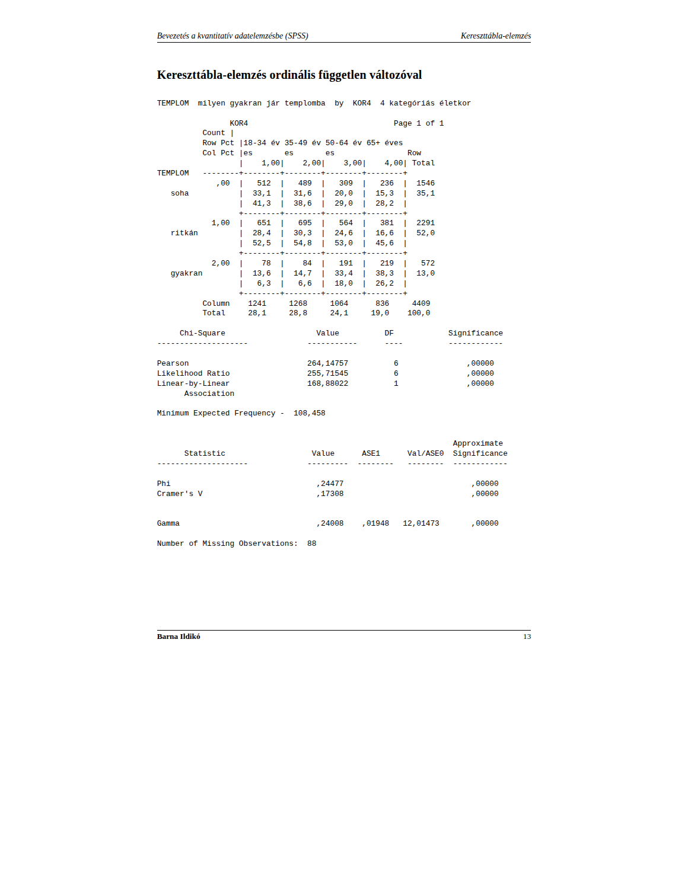Bevezetés a kvantitatív adatelemzésbe (SPSS) Kereszttábla-elemzés
Kereszttábla-elemzés ordinális független változóval
TEMPLOM  milyen gyakran jár templomba  by  KOR4  4 kategóriás életkor

                KOR4                                Page 1 of 1
          Count |
          Row Pct |18-34 év 35-49 év 50-64 év 65+ éves
          Col Pct |es       es       es                Row
                  |    1,00|    2,00|    3,00|    4,00| Total
TEMPLOM   --------+--------+--------+--------+--------+
             ,00  |   512  |   489  |   309  |   236  |  1546
   soha           |  33,1  |  31,6  |  20,0  |  15,3  |  35,1
                  |  41,3  |  38,6  |  29,0  |  28,2  |
                  +--------+--------+--------+--------+
            1,00  |   651  |   695  |   564  |   381  |  2291
   ritkán         |  28,4  |  30,3  |  24,6  |  16,6  |  52,0
                  |  52,5  |  54,8  |  53,0  |  45,6  |
                  +--------+--------+--------+--------+
            2,00  |    78  |    84  |   191  |   219  |   572
   gyakran        |  13,6  |  14,7  |  33,4  |  38,3  |  13,0
                  |   6,3  |   6,6  |  18,0  |  26,2  |
                  +--------+--------+--------+--------+
          Column    1241     1268     1064      836     4409
          Total     28,1     28,8     24,1     19,0    100,0

     Chi-Square                    Value          DF            Significance
--------------------             -----------      ----          ------------

Pearson                          264,14757          6               ,00000
Likelihood Ratio                 255,71545          6               ,00000
Linear-by-Linear                 168,88022          1               ,00000
      Association

Minimum Expected Frequency -  108,458


                                                                 Approximate
      Statistic                   Value      ASE1      Val/ASE0  Significance
--------------------             ---------  --------   --------  ------------

Phi                                ,24477                            ,00000
Cramer's V                         ,17308                            ,00000


Gamma                              ,24008    ,01948   12,01473       ,00000

Number of Missing Observations:  88
Barna Ildikó 13